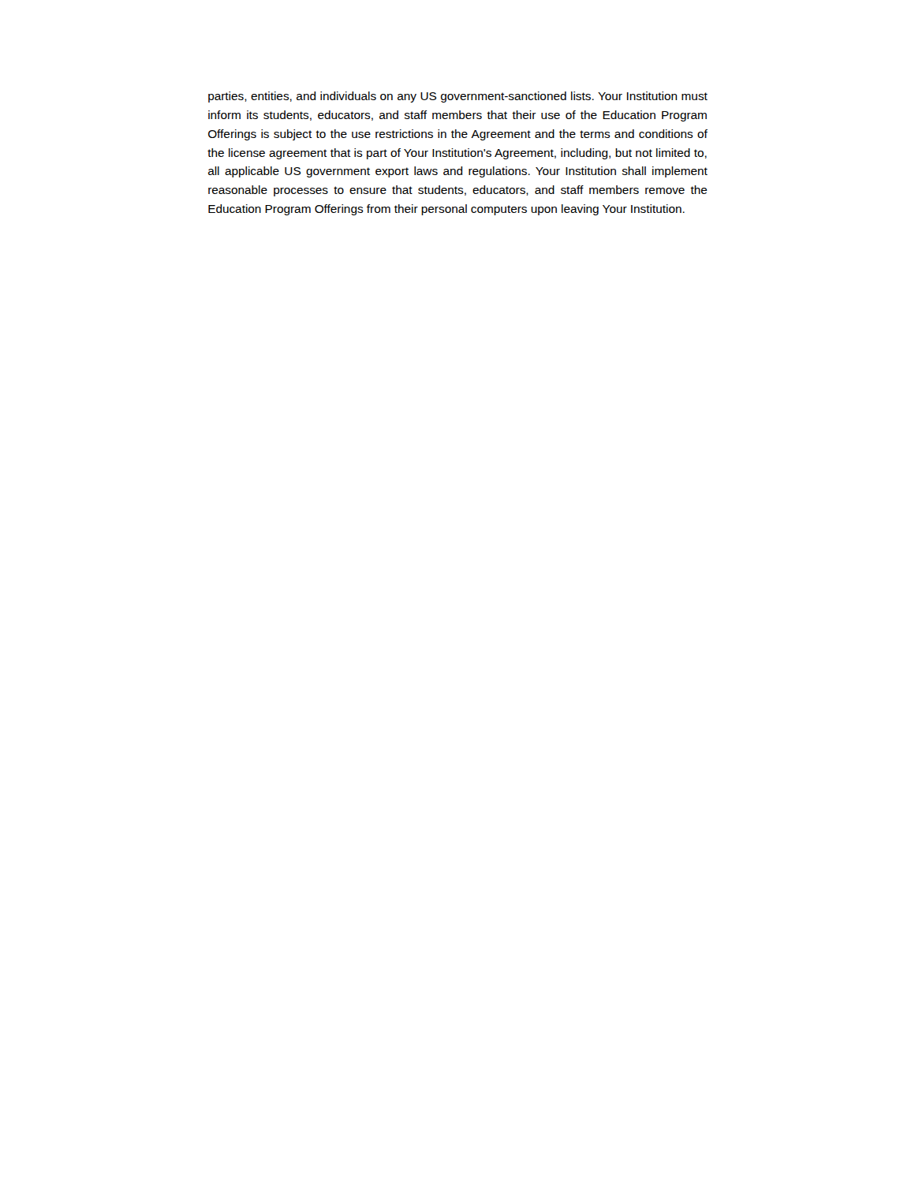parties, entities, and individuals on any US government-sanctioned lists. Your Institution must inform its students, educators, and staff members that their use of the Education Program Offerings is subject to the use restrictions in the Agreement and the terms and conditions of the license agreement that is part of Your Institution's Agreement, including, but not limited to, all applicable US government export laws and regulations. Your Institution shall implement reasonable processes to ensure that students, educators, and staff members remove the Education Program Offerings from their personal computers upon leaving Your Institution.